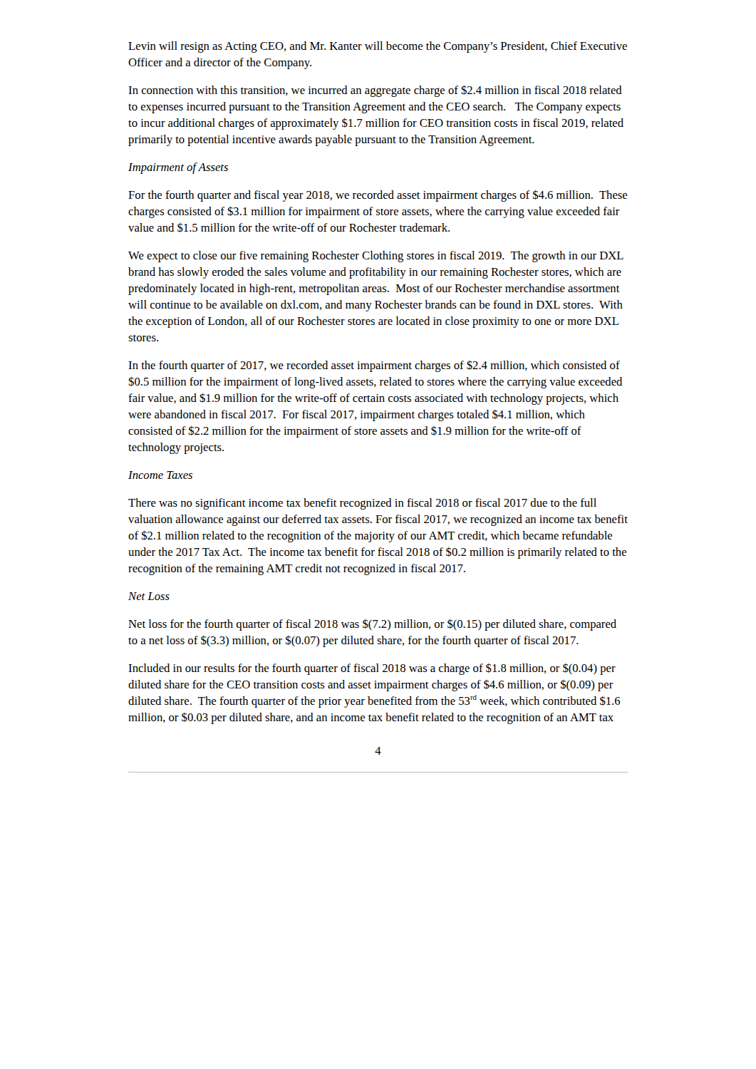Levin will resign as Acting CEO, and Mr. Kanter will become the Company’s President, Chief Executive Officer and a director of the Company.
In connection with this transition, we incurred an aggregate charge of $2.4 million in fiscal 2018 related to expenses incurred pursuant to the Transition Agreement and the CEO search. The Company expects to incur additional charges of approximately $1.7 million for CEO transition costs in fiscal 2019, related primarily to potential incentive awards payable pursuant to the Transition Agreement.
Impairment of Assets
For the fourth quarter and fiscal year 2018, we recorded asset impairment charges of $4.6 million. These charges consisted of $3.1 million for impairment of store assets, where the carrying value exceeded fair value and $1.5 million for the write-off of our Rochester trademark.
We expect to close our five remaining Rochester Clothing stores in fiscal 2019. The growth in our DXL brand has slowly eroded the sales volume and profitability in our remaining Rochester stores, which are predominately located in high-rent, metropolitan areas. Most of our Rochester merchandise assortment will continue to be available on dxl.com, and many Rochester brands can be found in DXL stores. With the exception of London, all of our Rochester stores are located in close proximity to one or more DXL stores.
In the fourth quarter of 2017, we recorded asset impairment charges of $2.4 million, which consisted of $0.5 million for the impairment of long-lived assets, related to stores where the carrying value exceeded fair value, and $1.9 million for the write-off of certain costs associated with technology projects, which were abandoned in fiscal 2017. For fiscal 2017, impairment charges totaled $4.1 million, which consisted of $2.2 million for the impairment of store assets and $1.9 million for the write-off of technology projects.
Income Taxes
There was no significant income tax benefit recognized in fiscal 2018 or fiscal 2017 due to the full valuation allowance against our deferred tax assets. For fiscal 2017, we recognized an income tax benefit of $2.1 million related to the recognition of the majority of our AMT credit, which became refundable under the 2017 Tax Act. The income tax benefit for fiscal 2018 of $0.2 million is primarily related to the recognition of the remaining AMT credit not recognized in fiscal 2017.
Net Loss
Net loss for the fourth quarter of fiscal 2018 was $(7.2) million, or $(0.15) per diluted share, compared to a net loss of $(3.3) million, or $(0.07) per diluted share, for the fourth quarter of fiscal 2017.
Included in our results for the fourth quarter of fiscal 2018 was a charge of $1.8 million, or $(0.04) per diluted share for the CEO transition costs and asset impairment charges of $4.6 million, or $(0.09) per diluted share. The fourth quarter of the prior year benefited from the 53rd week, which contributed $1.6 million, or $0.03 per diluted share, and an income tax benefit related to the recognition of an AMT tax
4